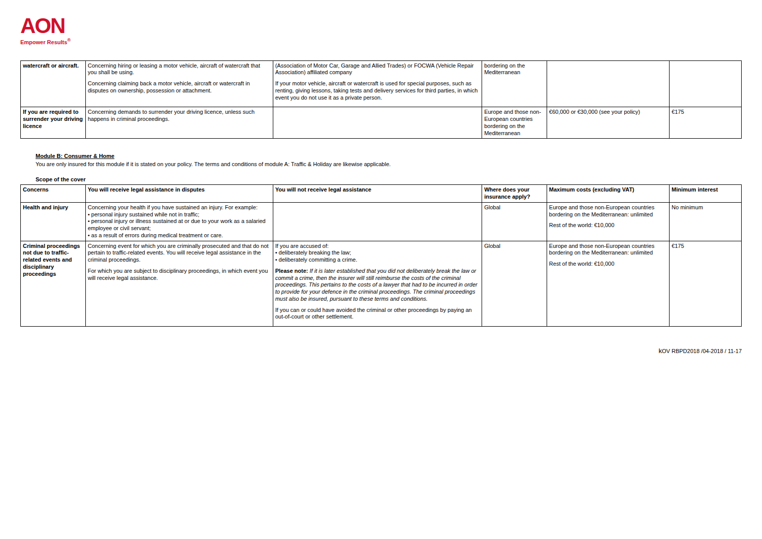AON
Empower Results®
| watercraft or aircraft. | Concerning hiring or leasing a motor vehicle, aircraft of watercraft that you shall be using. Concerning claiming back a motor vehicle, aircraft or watercraft in disputes on ownership, possession or attachment. | (Association of Motor Car, Garage and Allied Trades) or FOCWA (Vehicle Repair Association) affiliated company If your motor vehicle, aircraft or watercraft is used for special purposes, such as renting, giving lessons, taking tests and delivery services for third parties, in which event you do not use it as a private person. | bordering on the Mediterranean | | |
| If you are required to surrender your driving licence | Concerning demands to surrender your driving licence, unless such happens in criminal proceedings. | | Europe and those non-European countries bordering on the Mediterranean | €60,000 or €30,000 (see your policy) | €175 |
Module B: Consumer & Home
You are only insured for this module if it is stated on your policy. The terms and conditions of module A: Traffic & Holiday are likewise applicable.
Scope of the cover
| Concerns | You will receive legal assistance in disputes | You will not receive legal assistance | Where does your insurance apply? | Maximum costs (excluding VAT) | Minimum interest |
| --- | --- | --- | --- | --- | --- |
| Health and injury | Concerning your health if you have sustained an injury. For example: • personal injury sustained while not in traffic; • personal injury or illness sustained at or due to your work as a salaried employee or civil servant; • as a result of errors during medical treatment or care. | | Global | Europe and those non-European countries bordering on the Mediterranean: unlimited Rest of the world: €10,000 | No minimum |
| Criminal proceedings not due to traffic-related events and disciplinary proceedings | Concerning event for which you are criminally prosecuted and that do not pertain to traffic-related events. You will receive legal assistance in the criminal proceedings. For which you are subject to disciplinary proceedings, in which event you will receive legal assistance. | If you are accused of: • deliberately breaking the law; • deliberately committing a crime. Please note: If it is later established that you did not deliberately break the law or commit a crime, then the insurer will still reimburse the costs of the criminal proceedings. This pertains to the costs of a lawyer that had to be incurred in order to provide for your defence in the criminal proceedings. The criminal proceedings must also be insured, pursuant to these terms and conditions. If you can or could have avoided the criminal or other proceedings by paying an out-of-court or other settlement. | Global | Europe and those non-European countries bordering on the Mediterranean: unlimited Rest of the world: €10,000 | €175 |
k OV RBPD2018 /04-2018 / 11-17